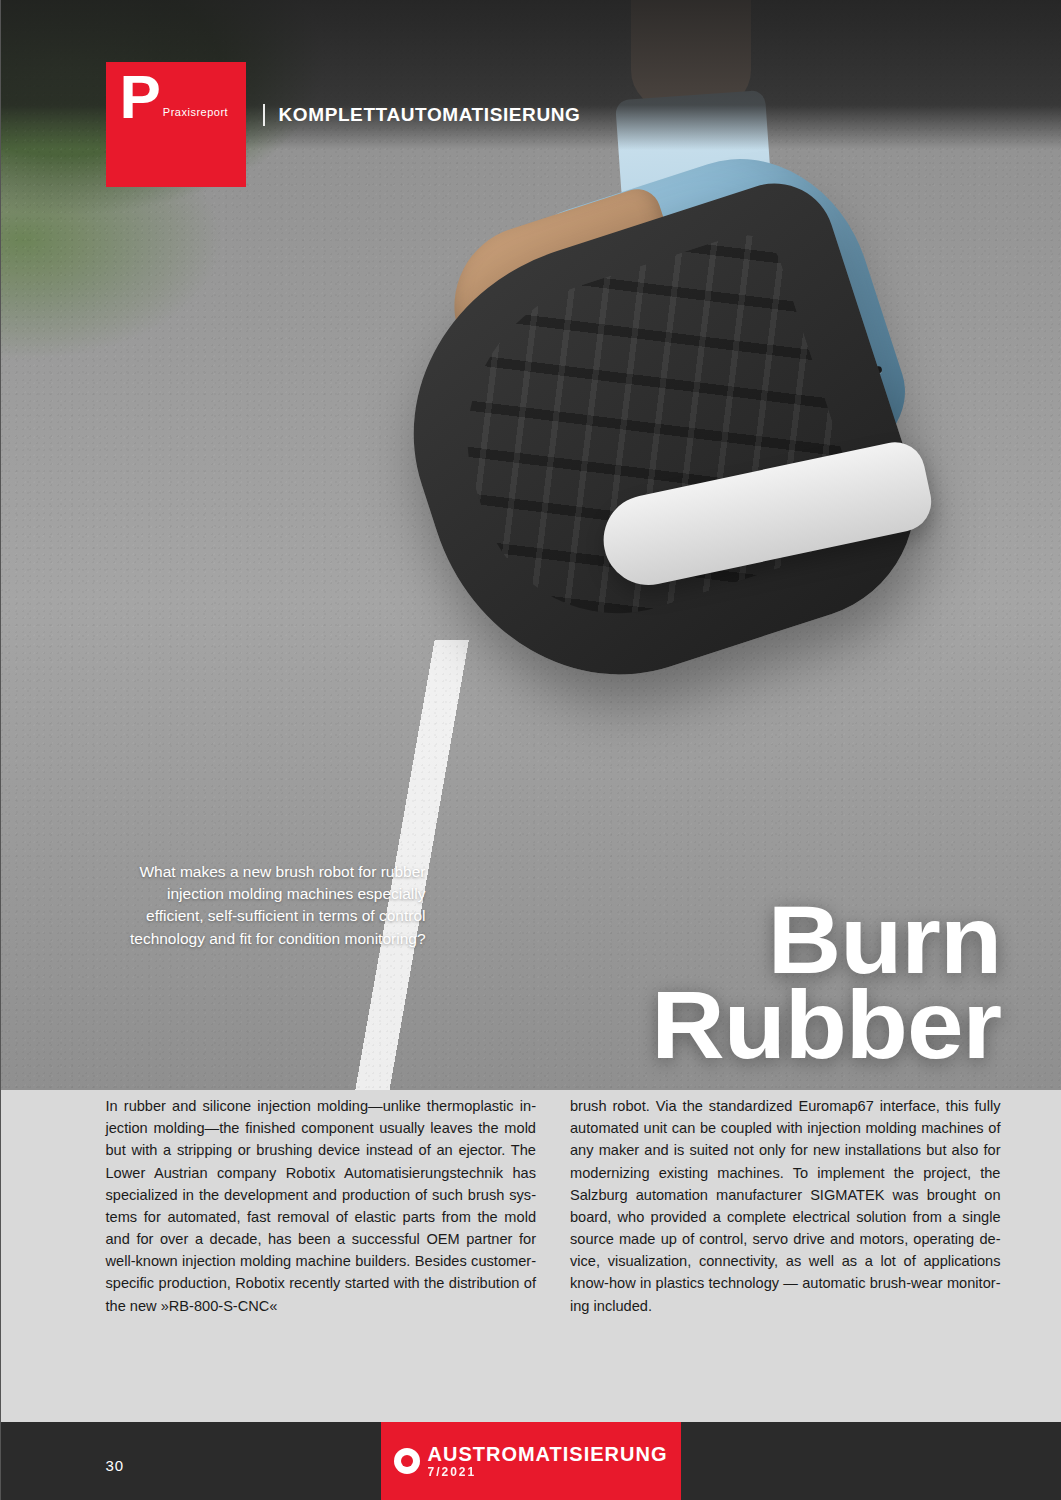P Praxisreport
KOMPLETTAUTOMATISIERUNG
What makes a new brush robot for rubber injection molding machines especially efficient, self-sufficient in terms of control technology and fit for condition monitoring?
Burn Rubber
In rubber and silicone injection molding—unlike thermoplastic injection molding—the finished component usually leaves the mold but with a stripping or brushing device instead of an ejector. The Lower Austrian company Robotix Automatisierungstechnik has specialized in the development and production of such brush systems for automated, fast removal of elastic parts from the mold and for over a decade, has been a successful OEM partner for well-known injection molding machine builders. Besides customer-specific production, Robotix recently started with the distribution of the new »RB-800-S-CNC«
brush robot. Via the standardized Euromap67 interface, this fully automated unit can be coupled with injection molding machines of any maker and is suited not only for new installations but also for modernizing existing machines. To implement the project, the Salzburg automation manufacturer SIGMATEK was brought on board, who provided a complete electrical solution from a single source made up of control, servo drive and motors, operating device, visualization, connectivity, as well as a lot of applications know-how in plastics technology — automatic brush-wear monitoring included.
30
AUSTROMATISIERUNG7/2021